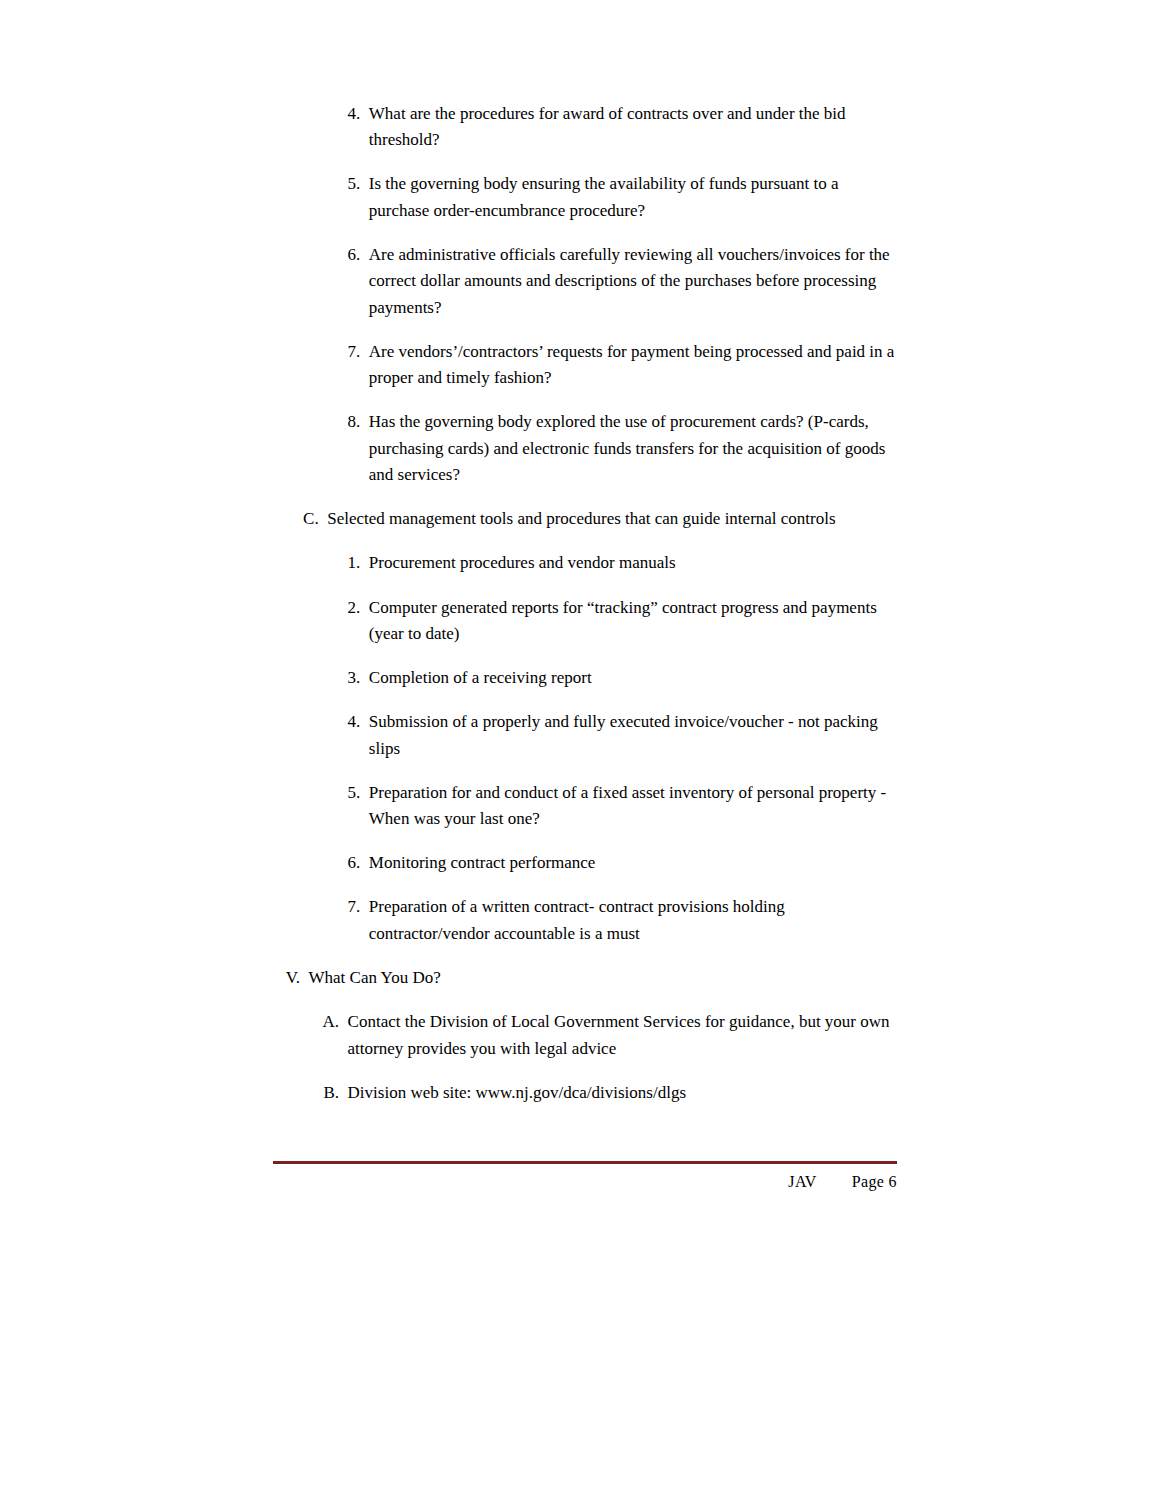4. What are the procedures for award of contracts over and under the bid threshold?
5. Is the governing body ensuring the availability of funds pursuant to a purchase order-encumbrance procedure?
6. Are administrative officials carefully reviewing all vouchers/invoices for the correct dollar amounts and descriptions of the purchases before processing payments?
7. Are vendors’/contractors’ requests for payment being processed and paid in a proper and timely fashion?
8. Has the governing body explored the use of procurement cards? (P-cards, purchasing cards) and electronic funds transfers for the acquisition of goods and services?
C. Selected management tools and procedures that can guide internal controls
1. Procurement procedures and vendor manuals
2. Computer generated reports for “tracking” contract progress and payments (year to date)
3. Completion of a receiving report
4. Submission of a properly and fully executed invoice/voucher - not packing slips
5. Preparation for and conduct of a fixed asset inventory of personal property - When was your last one?
6. Monitoring contract performance
7. Preparation of a written contract- contract provisions holding contractor/vendor accountable is a must
V. What Can You Do?
A. Contact the Division of Local Government Services for guidance, but your own attorney provides you with legal advice
B. Division web site: www.nj.gov/dca/divisions/dlgs
JAVPage 6